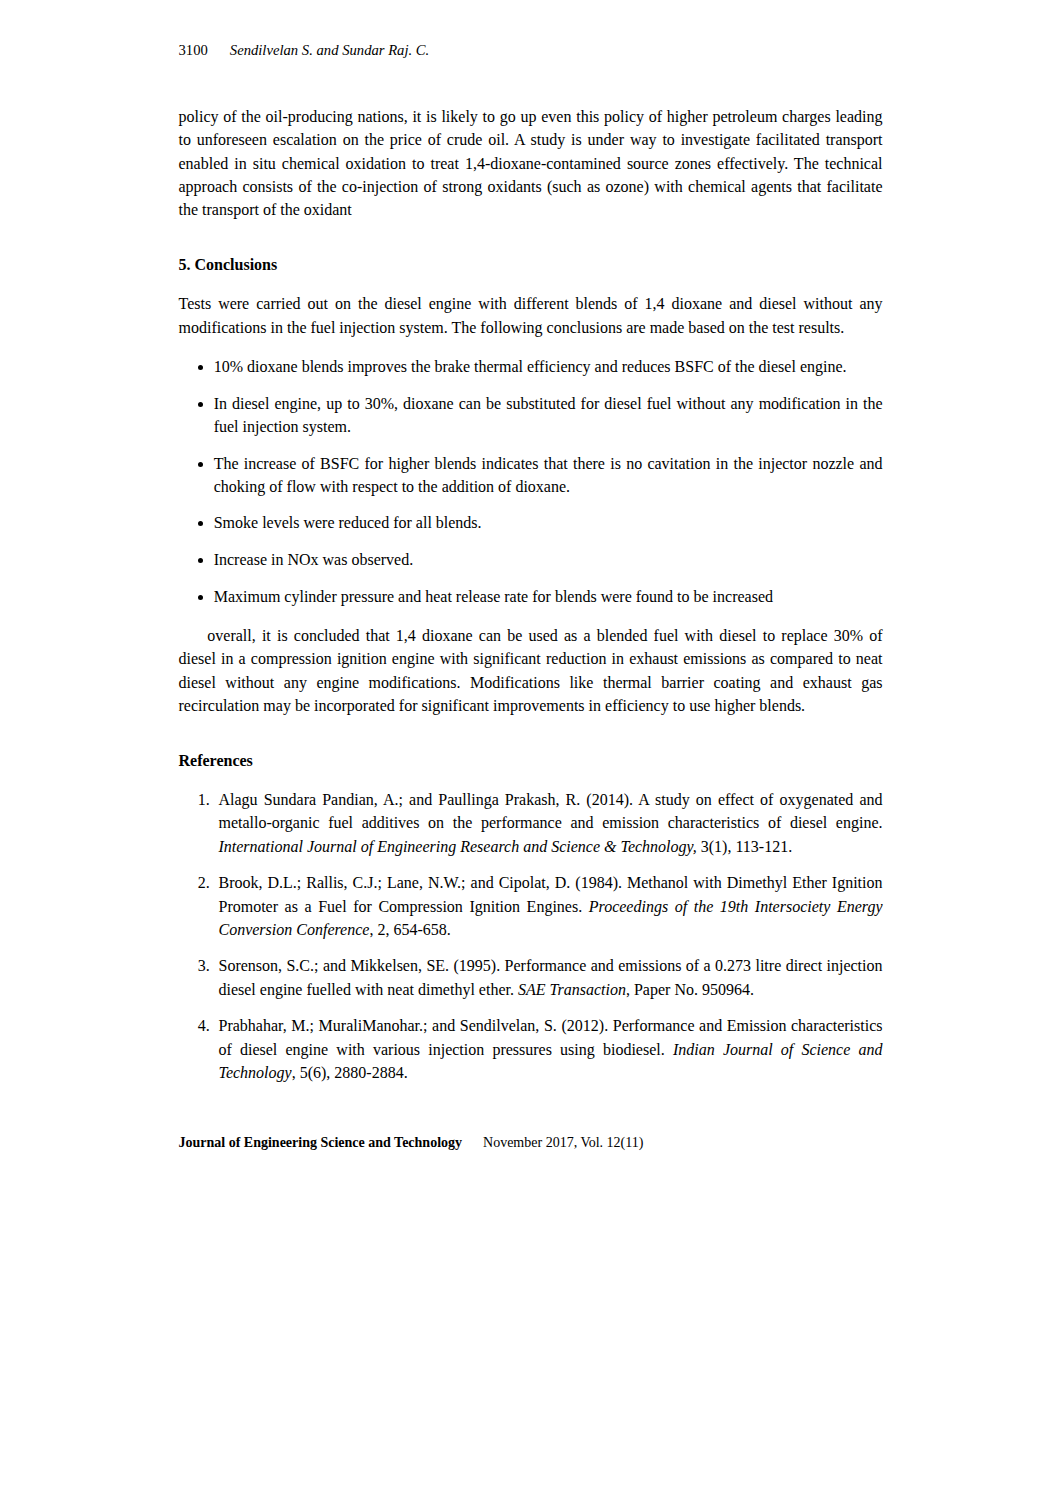3100 Sendilvelan S. and Sundar Raj. C.
policy of the oil-producing nations, it is likely to go up even this policy of higher petroleum charges leading to unforeseen escalation on the price of crude oil. A study is under way to investigate facilitated transport enabled in situ chemical oxidation to treat 1,4-dioxane-contamined source zones effectively. The technical approach consists of the co-injection of strong oxidants (such as ozone) with chemical agents that facilitate the transport of the oxidant
5. Conclusions
Tests were carried out on the diesel engine with different blends of 1,4 dioxane and diesel without any modifications in the fuel injection system. The following conclusions are made based on the test results.
10% dioxane blends improves the brake thermal efficiency and reduces BSFC of the diesel engine.
In diesel engine, up to 30%, dioxane can be substituted for diesel fuel without any modification in the fuel injection system.
The increase of BSFC for higher blends indicates that there is no cavitation in the injector nozzle and choking of flow with respect to the addition of dioxane.
Smoke levels were reduced for all blends.
Increase in NOx was observed.
Maximum cylinder pressure and heat release rate for blends were found to be increased
overall, it is concluded that 1,4 dioxane can be used as a blended fuel with diesel to replace 30% of diesel in a compression ignition engine with significant reduction in exhaust emissions as compared to neat diesel without any engine modifications. Modifications like thermal barrier coating and exhaust gas recirculation may be incorporated for significant improvements in efficiency to use higher blends.
References
Alagu Sundara Pandian, A.; and Paullinga Prakash, R. (2014). A study on effect of oxygenated and metallo-organic fuel additives on the performance and emission characteristics of diesel engine. International Journal of Engineering Research and Science & Technology, 3(1), 113-121.
Brook, D.L.; Rallis, C.J.; Lane, N.W.; and Cipolat, D. (1984). Methanol with Dimethyl Ether Ignition Promoter as a Fuel for Compression Ignition Engines. Proceedings of the 19th Intersociety Energy Conversion Conference, 2, 654-658.
Sorenson, S.C.; and Mikkelsen, SE. (1995). Performance and emissions of a 0.273 litre direct injection diesel engine fuelled with neat dimethyl ether. SAE Transaction, Paper No. 950964.
Prabhahar, M.; MuraliManohar.; and Sendilvelan, S. (2012). Performance and Emission characteristics of diesel engine with various injection pressures using biodiesel. Indian Journal of Science and Technology, 5(6), 2880-2884.
Journal of Engineering Science and Technology November 2017, Vol. 12(11)